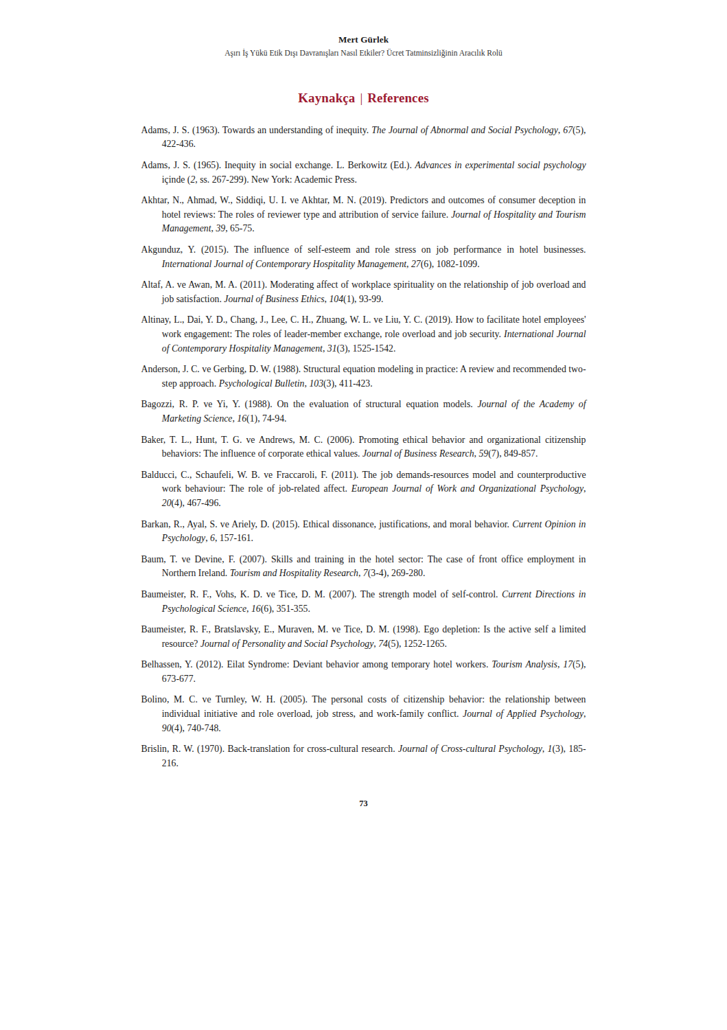Mert Gürlek
Aşırı İş Yükü Etik Dışı Davranışları Nasıl Etkiler? Ücret Tatminsizliğinin Aracılık Rolü
Kaynakça | References
Adams, J. S. (1963). Towards an understanding of inequity. The Journal of Abnormal and Social Psychology, 67(5), 422-436.
Adams, J. S. (1965). Inequity in social exchange. L. Berkowitz (Ed.). Advances in experimental social psychology içinde (2, ss. 267-299). New York: Academic Press.
Akhtar, N., Ahmad, W., Siddiqi, U. I. ve Akhtar, M. N. (2019). Predictors and outcomes of consumer deception in hotel reviews: The roles of reviewer type and attribution of service failure. Journal of Hospitality and Tourism Management, 39, 65-75.
Akgunduz, Y. (2015). The influence of self-esteem and role stress on job performance in hotel businesses. International Journal of Contemporary Hospitality Management, 27(6), 1082-1099.
Altaf, A. ve Awan, M. A. (2011). Moderating affect of workplace spirituality on the relationship of job overload and job satisfaction. Journal of Business Ethics, 104(1), 93-99.
Altinay, L., Dai, Y. D., Chang, J., Lee, C. H., Zhuang, W. L. ve Liu, Y. C. (2019). How to facilitate hotel employees' work engagement: The roles of leader-member exchange, role overload and job security. International Journal of Contemporary Hospitality Management, 31(3), 1525-1542.
Anderson, J. C. ve Gerbing, D. W. (1988). Structural equation modeling in practice: A review and recommended two-step approach. Psychological Bulletin, 103(3), 411-423.
Bagozzi, R. P. ve Yi, Y. (1988). On the evaluation of structural equation models. Journal of the Academy of Marketing Science, 16(1), 74-94.
Baker, T. L., Hunt, T. G. ve Andrews, M. C. (2006). Promoting ethical behavior and organizational citizenship behaviors: The influence of corporate ethical values. Journal of Business Research, 59(7), 849-857.
Balducci, C., Schaufeli, W. B. ve Fraccaroli, F. (2011). The job demands-resources model and counterproductive work behaviour: The role of job-related affect. European Journal of Work and Organizational Psychology, 20(4), 467-496.
Barkan, R., Ayal, S. ve Ariely, D. (2015). Ethical dissonance, justifications, and moral behavior. Current Opinion in Psychology, 6, 157-161.
Baum, T. ve Devine, F. (2007). Skills and training in the hotel sector: The case of front office employment in Northern Ireland. Tourism and Hospitality Research, 7(3-4), 269-280.
Baumeister, R. F., Vohs, K. D. ve Tice, D. M. (2007). The strength model of self-control. Current Directions in Psychological Science, 16(6), 351-355.
Baumeister, R. F., Bratslavsky, E., Muraven, M. ve Tice, D. M. (1998). Ego depletion: Is the active self a limited resource? Journal of Personality and Social Psychology, 74(5), 1252-1265.
Belhassen, Y. (2012). Eilat Syndrome: Deviant behavior among temporary hotel workers. Tourism Analysis, 17(5), 673-677.
Bolino, M. C. ve Turnley, W. H. (2005). The personal costs of citizenship behavior: the relationship between individual initiative and role overload, job stress, and work-family conflict. Journal of Applied Psychology, 90(4), 740-748.
Brislin, R. W. (1970). Back-translation for cross-cultural research. Journal of Cross-cultural Psychology, 1(3), 185-216.
73